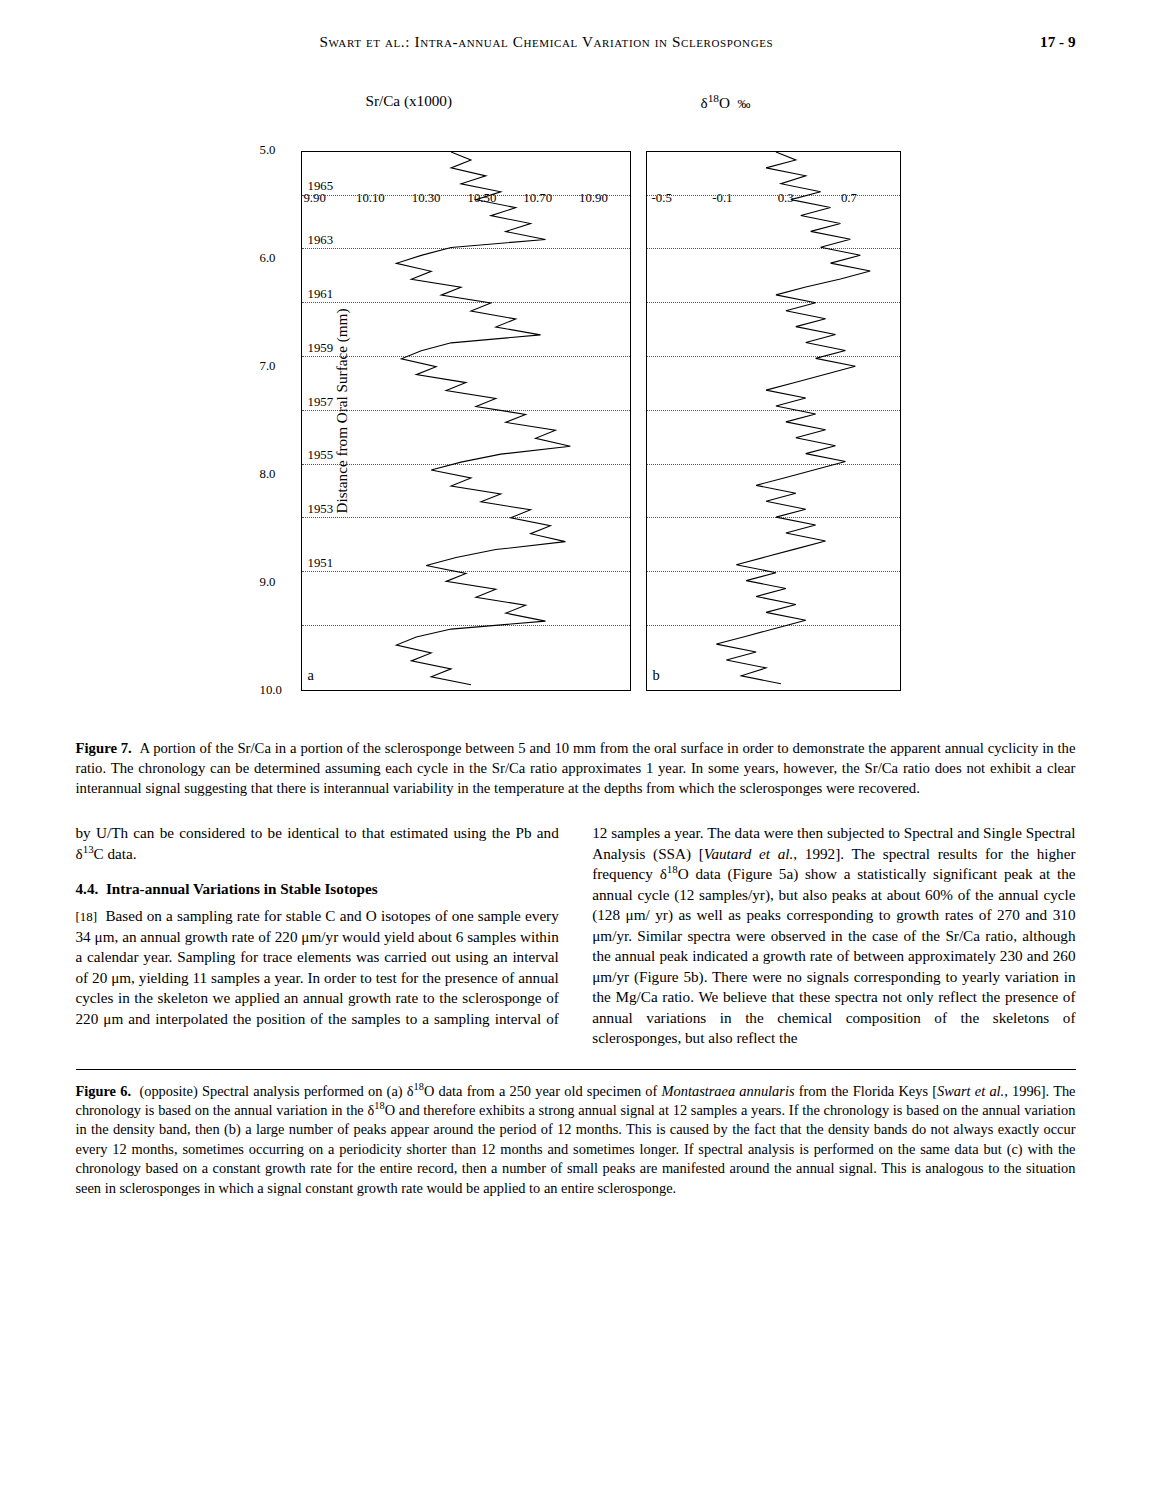Swart et al.: Intra-annual Chemical Variation in Sclerosponges 17 - 9
Sr/Ca (x1000)
δ18 O ‰
Distance from Oral Surface (mm)
9.90 10.10 10.30 10.50 10.70 10.90
1965
1963
1961
1959
1957
1955
1953
1951
a
-0.5 -0.1 0.3 0.7
b
5.0
6.0
7.0
8.0
9.0
10.0
Figure 7. A portion of the Sr/Ca in a portion of the sclerosponge between 5 and 10 mm from the oral surface in order to demonstrate the apparent annual cyclicity in the ratio. The chronology can be determined assuming each cycle in the Sr/Ca ratio approximates 1 year. In some years, however, the Sr/Ca ratio does not exhibit a clear interannual signal suggesting that there is interannual variability in the temperature at the depths from which the sclerosponges were recovered.
by U/Th can be considered to be identical to that estimated using the Pb and δ13C data.
4.4. Intra-annual Variations in Stable Isotopes
[18] Based on a sampling rate for stable C and O isotopes of one sample every 34 μm, an annual growth rate of 220 μm/yr would yield about 6 samples within a calendar year. Sampling for trace elements was carried out using an interval of 20 μm, yielding 11 samples a year. In order to test for the presence of annual cycles in the skeleton we applied an annual growth rate to the sclerosponge of 220 μm and interpolated the position of the samples to a sampling interval of 12 samples a year. The data were then subjected to Spectral and Single Spectral Analysis (SSA) [Vautard et al., 1992]. The spectral results for the higher frequency δ18O data (Figure 5a) show a statistically significant peak at the annual cycle (12 samples/yr), but also peaks at about 60% of the annual cycle (128 μm/ yr) as well as peaks corresponding to growth rates of 270 and 310 μm/yr. Similar spectra were observed in the case of the Sr/Ca ratio, although the annual peak indicated a growth rate of between approximately 230 and 260 μm/yr (Figure 5b). There were no signals corresponding to yearly variation in the Mg/Ca ratio. We believe that these spectra not only reflect the presence of annual variations in the chemical composition of the skeletons of sclerosponges, but also reflect the
Figure 6. (opposite) Spectral analysis performed on (a) δ18O data from a 250 year old specimen of Montastraea annularis from the Florida Keys [Swart et al., 1996]. The chronology is based on the annual variation in the δ18O and therefore exhibits a strong annual signal at 12 samples a years. If the chronology is based on the annual variation in the density band, then (b) a large number of peaks appear around the period of 12 months. This is caused by the fact that the density bands do not always exactly occur every 12 months, sometimes occurring on a periodicity shorter than 12 months and sometimes longer. If spectral analysis is performed on the same data but (c) with the chronology based on a constant growth rate for the entire record, then a number of small peaks are manifested around the annual signal. This is analogous to the situation seen in sclerosponges in which a signal constant growth rate would be applied to an entire sclerosponge.